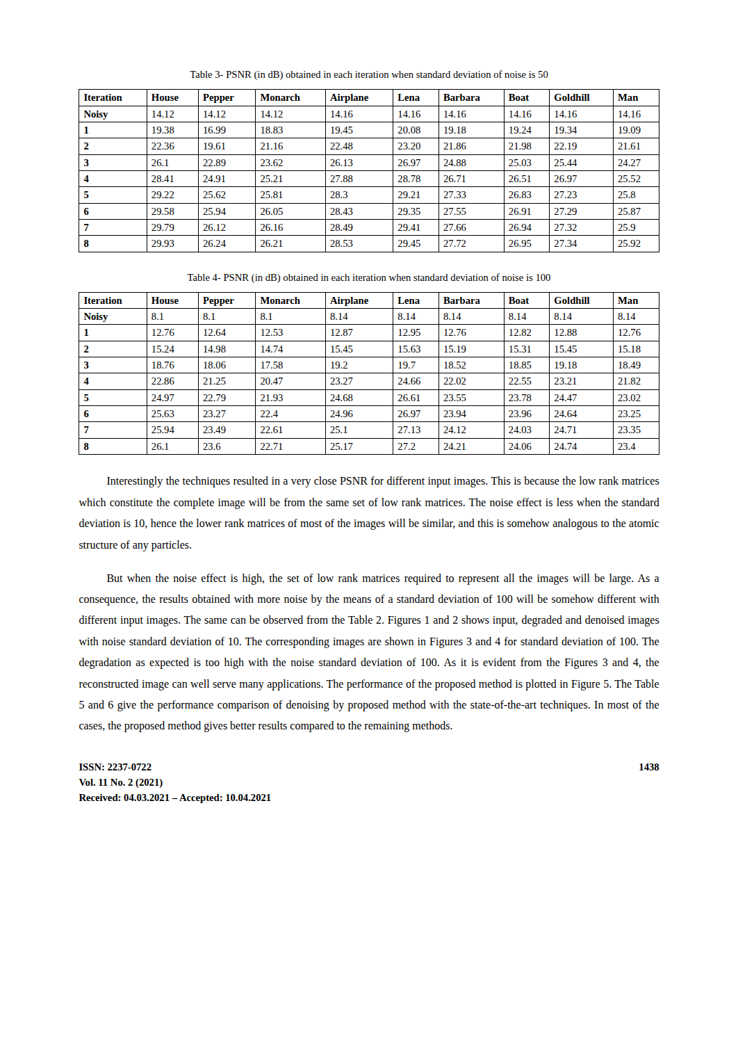Table 3- PSNR (in dB) obtained in each iteration when standard deviation of noise is 50
| Iteration | House | Pepper | Monarch | Airplane | Lena | Barbara | Boat | Goldhill | Man |
| --- | --- | --- | --- | --- | --- | --- | --- | --- | --- |
| Noisy | 14.12 | 14.12 | 14.12 | 14.16 | 14.16 | 14.16 | 14.16 | 14.16 | 14.16 |
| 1 | 19.38 | 16.99 | 18.83 | 19.45 | 20.08 | 19.18 | 19.24 | 19.34 | 19.09 |
| 2 | 22.36 | 19.61 | 21.16 | 22.48 | 23.20 | 21.86 | 21.98 | 22.19 | 21.61 |
| 3 | 26.1 | 22.89 | 23.62 | 26.13 | 26.97 | 24.88 | 25.03 | 25.44 | 24.27 |
| 4 | 28.41 | 24.91 | 25.21 | 27.88 | 28.78 | 26.71 | 26.51 | 26.97 | 25.52 |
| 5 | 29.22 | 25.62 | 25.81 | 28.3 | 29.21 | 27.33 | 26.83 | 27.23 | 25.8 |
| 6 | 29.58 | 25.94 | 26.05 | 28.43 | 29.35 | 27.55 | 26.91 | 27.29 | 25.87 |
| 7 | 29.79 | 26.12 | 26.16 | 28.49 | 29.41 | 27.66 | 26.94 | 27.32 | 25.9 |
| 8 | 29.93 | 26.24 | 26.21 | 28.53 | 29.45 | 27.72 | 26.95 | 27.34 | 25.92 |
Table 4- PSNR (in dB) obtained in each iteration when standard deviation of noise is 100
| Iteration | House | Pepper | Monarch | Airplane | Lena | Barbara | Boat | Goldhill | Man |
| --- | --- | --- | --- | --- | --- | --- | --- | --- | --- |
| Noisy | 8.1 | 8.1 | 8.1 | 8.14 | 8.14 | 8.14 | 8.14 | 8.14 | 8.14 |
| 1 | 12.76 | 12.64 | 12.53 | 12.87 | 12.95 | 12.76 | 12.82 | 12.88 | 12.76 |
| 2 | 15.24 | 14.98 | 14.74 | 15.45 | 15.63 | 15.19 | 15.31 | 15.45 | 15.18 |
| 3 | 18.76 | 18.06 | 17.58 | 19.2 | 19.7 | 18.52 | 18.85 | 19.18 | 18.49 |
| 4 | 22.86 | 21.25 | 20.47 | 23.27 | 24.66 | 22.02 | 22.55 | 23.21 | 21.82 |
| 5 | 24.97 | 22.79 | 21.93 | 24.68 | 26.61 | 23.55 | 23.78 | 24.47 | 23.02 |
| 6 | 25.63 | 23.27 | 22.4 | 24.96 | 26.97 | 23.94 | 23.96 | 24.64 | 23.25 |
| 7 | 25.94 | 23.49 | 22.61 | 25.1 | 27.13 | 24.12 | 24.03 | 24.71 | 23.35 |
| 8 | 26.1 | 23.6 | 22.71 | 25.17 | 27.2 | 24.21 | 24.06 | 24.74 | 23.4 |
Interestingly the techniques resulted in a very close PSNR for different input images. This is because the low rank matrices which constitute the complete image will be from the same set of low rank matrices. The noise effect is less when the standard deviation is 10, hence the lower rank matrices of most of the images will be similar, and this is somehow analogous to the atomic structure of any particles.
But when the noise effect is high, the set of low rank matrices required to represent all the images will be large. As a consequence, the results obtained with more noise by the means of a standard deviation of 100 will be somehow different with different input images. The same can be observed from the Table 2. Figures 1 and 2 shows input, degraded and denoised images with noise standard deviation of 10. The corresponding images are shown in Figures 3 and 4 for standard deviation of 100. The degradation as expected is too high with the noise standard deviation of 100. As it is evident from the Figures 3 and 4, the reconstructed image can well serve many applications. The performance of the proposed method is plotted in Figure 5. The Table 5 and 6 give the performance comparison of denoising by proposed method with the state-of-the-art techniques. In most of the cases, the proposed method gives better results compared to the remaining methods.
ISSN: 2237-0722
Vol. 11 No. 2 (2021)
Received: 04.03.2021 – Accepted: 10.04.2021 1438